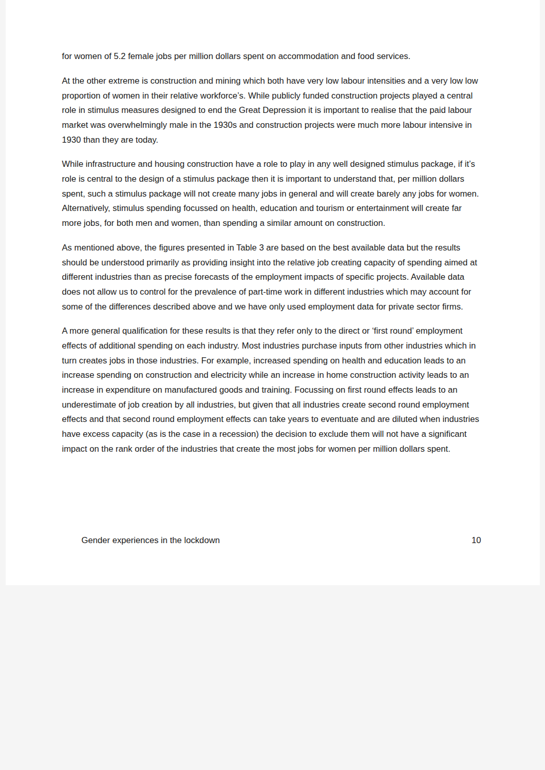for women of 5.2 female jobs per million dollars spent on accommodation and food services.
At the other extreme is construction and mining which both have very low labour intensities and a very low low proportion of women in their relative workforce’s. While publicly funded construction projects played a central role in stimulus measures designed to end the Great Depression it is important to realise that the paid labour market was overwhelmingly male in the 1930s and construction projects were much more labour intensive in 1930 than they are today.
While infrastructure and housing construction have a role to play in any well designed stimulus package, if it’s role is central to the design of a stimulus package then it is important to understand that, per million dollars spent, such a stimulus package will not create many jobs in general and will create barely any jobs for women. Alternatively, stimulus spending focussed on health, education and tourism or entertainment will create far more jobs, for both men and women, than spending a similar amount on construction.
As mentioned above, the figures presented in Table 3 are based on the best available data but the results should be understood primarily as providing insight into the relative job creating capacity of spending aimed at different industries than as precise forecasts of the employment impacts of specific projects. Available data does not allow us to control for the prevalence of part-time work in different industries which may account for some of the differences described above and we have only used employment data for private sector firms.
A more general qualification for these results is that they refer only to the direct or ‘first round’ employment effects of additional spending on each industry. Most industries purchase inputs from other industries which in turn creates jobs in those industries. For example, increased spending on health and education leads to an increase spending on construction and electricity while an increase in home construction activity leads to an increase in expenditure on manufactured goods and training. Focussing on first round effects leads to an underestimate of job creation by all industries, but given that all industries create second round employment effects and that second round employment effects can take years to eventuate and are diluted when industries have excess capacity (as is the case in a recession) the decision to exclude them will not have a significant impact on the rank order of the industries that create the most jobs for women per million dollars spent.
Gender experiences in the lockdown 10